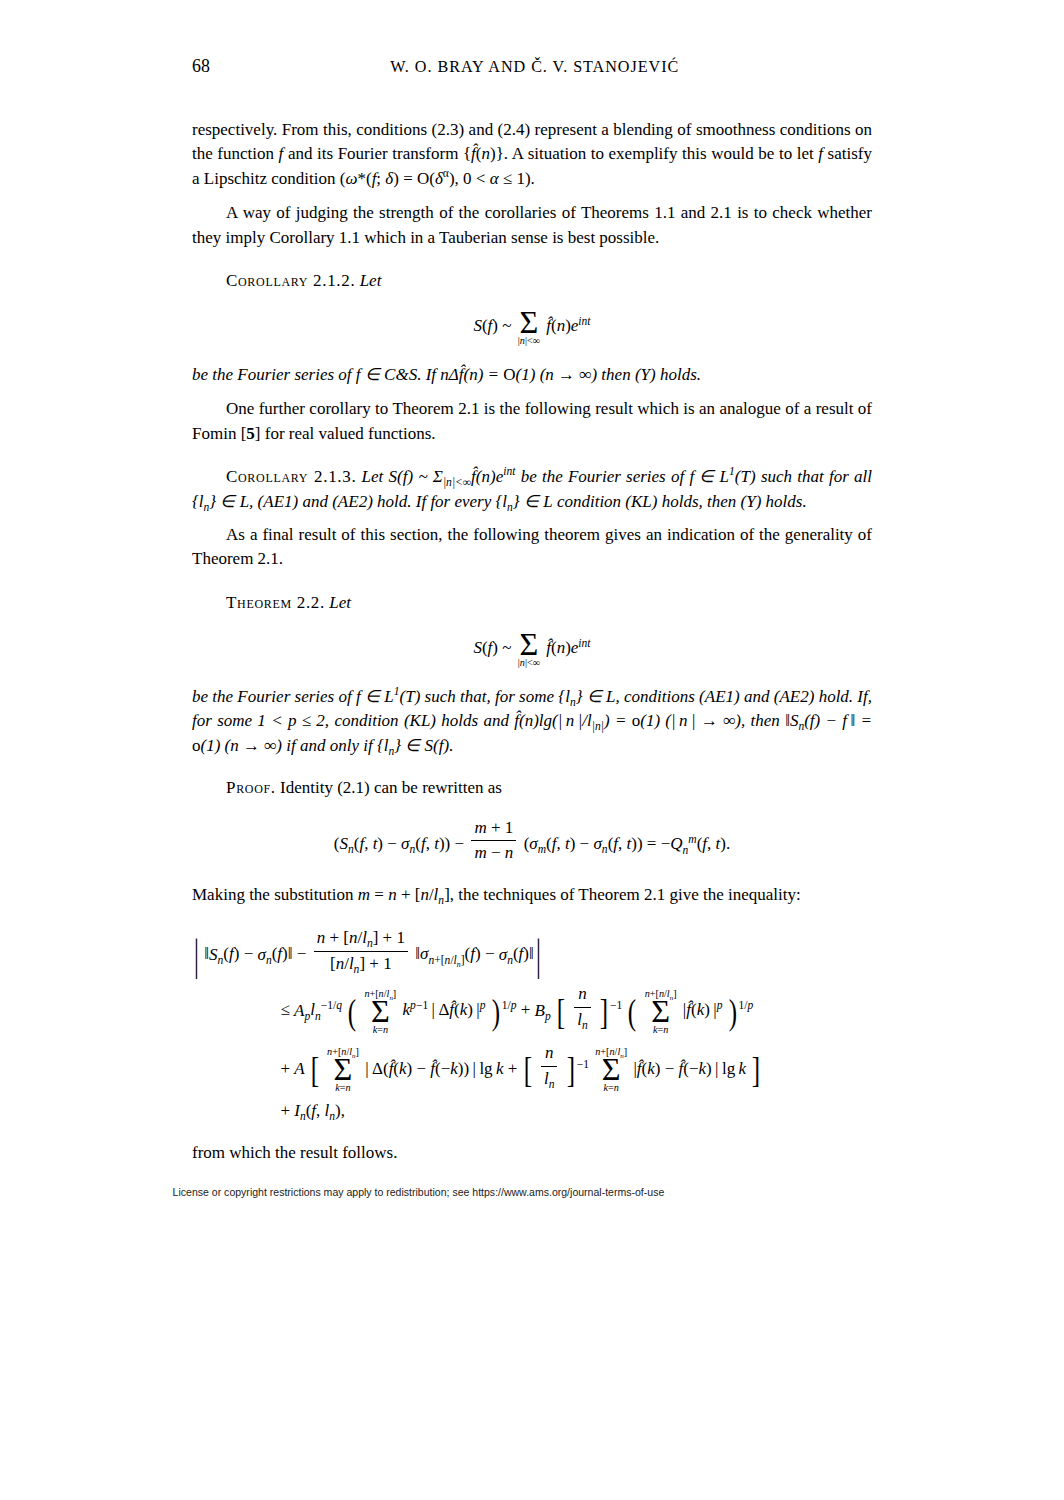68
W. O. BRAY AND Č. V. STANOJEVIĆ
respectively. From this, conditions (2.3) and (2.4) represent a blending of smoothness conditions on the function f and its Fourier transform {f̂(n)}. A situation to exemplify this would be to let f satisfy a Lipschitz condition (ω*(f; δ) = O(δα), 0 < α ≤ 1).
A way of judging the strength of the corollaries of Theorems 1.1 and 2.1 is to check whether they imply Corollary 1.1 which in a Tauberian sense is best possible.
Corollary 2.1.2. Let
S(f) ~ Σ|n|<∞ f̂(n)eint
be the Fourier series of f ∈ C&S. If n Δf̂(n) = O(1) (n → ∞) then (Y) holds.
One further corollary to Theorem 2.1 is the following result which is an analogue of a result of Fomin [5] for real valued functions.
Corollary 2.1.3. Let S(f) ~ Σ|n|<∞f̂(n)eint be the Fourier series of f ∈ L1(T) such that for all {ln} ∈ L, (AE1) and (AE2) hold. If for every {ln} ∈ L condition (KL) holds, then (Y) holds.
As a final result of this section, the following theorem gives an indication of the generality of Theorem 2.1.
Theorem 2.2. Let
S(f) ~ Σ|n|<∞ f̂(n)eint
be the Fourier series of f ∈ L1(T) such that, for some {ln} ∈ L, conditions (AE1) and (AE2) hold. If, for some 1 < p ≤ 2, condition (KL) holds and f̂(n)lg(| n |/l|n|) = o(1) (| n | → ∞), then ‖Sn(f) − f ‖ = o(1) (n → ∞) if and only if {ln} ∈ S(f).
Proof. Identity (2.1) can be rewritten as
(Sn(f, t) − σn(f, t)) − m + 1 m − n (σm(f, t) − σn(f, t)) = −Qnm(f, t).
Making the substitution m = n + [n/ln], the techniques of Theorem 2.1 give the inequality:
| ‖Sn(f) − σn(f)‖ − n + [n/ln] + 1[n/ln] + 1 ‖σn+[n/ln](f) − σn(f)‖| ≤ Ap ln−1/q ( n+[n/ln] Σk=n kp−1 | Δf̂(k) |p )1/p + Bp [ nln ]−1 ( n+[n/ln] Σk=n |f̂(k) |p )1/p + A [ n+[n/ln] Σk=n | Δ(f̂(k) − f̂(−k)) | lg k + [ nln ]−1 n+[n/ln] Σk=n |f̂(k) − f̂(−k) | lg k ] + In(f, ln),
from which the result follows.
License or copyright restrictions may apply to redistribution; see https://www.ams.org/journal-terms-of-use